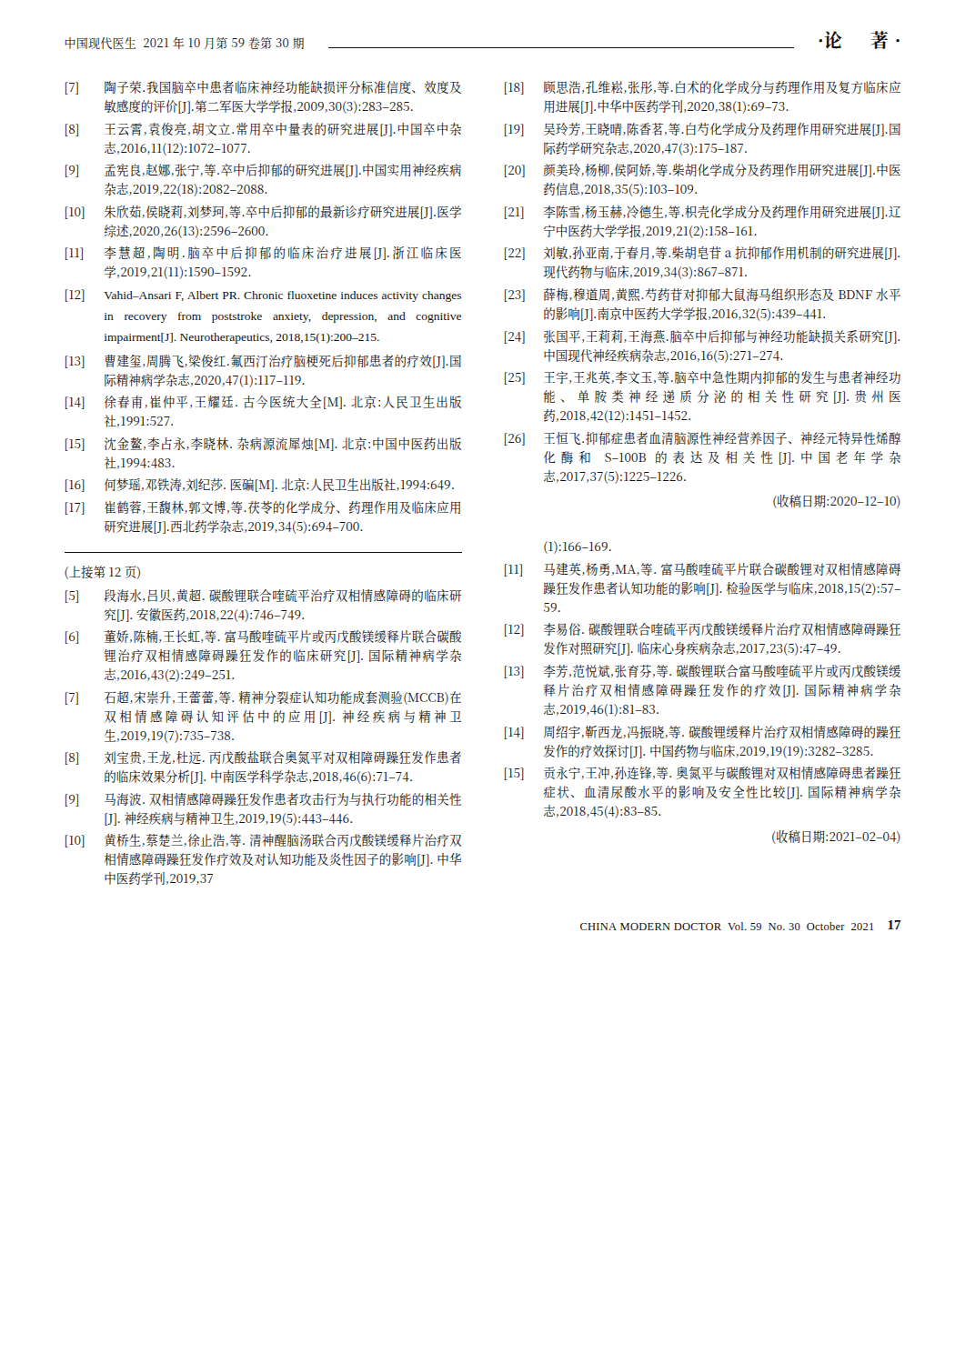中国现代医生 2021 年 10 月第 59 卷第 30 期
·论 著·
[7] 陶子荣.我国脑卒中患者临床神经功能缺损评分标准信度、效度及敏感度的评价[J].第二军医大学学报,2009,30(3):283–285.
[8] 王云霄,袁俊亮,胡文立.常用卒中量表的研究进展[J].中国卒中杂志,2016,11(12):1072–1077.
[9] 孟宪良,赵娜,张宁,等.卒中后抑郁的研究进展[J].中国实用神经疾病杂志,2019,22(18):2082–2088.
[10] 朱欣茹,侯晓莉,刘梦珂,等.卒中后抑郁的最新诊疗研究进展[J].医学综述,2020,26(13):2596–2600.
[11] 李慧超,陶明.脑卒中后抑郁的临床治疗进展[J].浙江临床医学,2019,21(11):1590–1592.
[12] Vahid–Ansari F, Albert PR. Chronic fluoxetine induces activity changes in recovery from poststroke anxiety, depression, and cognitive impairment[J]. Neurotherapeutics, 2018,15(1):200–215.
[13] 曹建玺,周腾飞,梁俊红.氟西汀治疗脑梗死后抑郁患者的疗效[J].国际精神病学杂志,2020,47(1):117–119.
[14] 徐春甫,崔仲平,王耀廷. 古今医统大全[M]. 北京:人民卫生出版社,1991:527.
[15] 沈金鳌,李占永,李晓林. 杂病源流犀烛[M]. 北京:中国中医药出版社,1994:483.
[16] 何梦瑶,邓铁涛,刘纪莎. 医碥[M]. 北京:人民卫生出版社,1994:649.
[17] 崔鹤蓉,王馥林,郭文博,等.茯苓的化学成分、药理作用及临床应用研究进展[J].西北药学杂志,2019,34(5):694–700.
(上接第 12 页)
[5] 段海水,吕贝,黄超. 碳酸锂联合喹硫平治疗双相情感障碍的临床研究[J]. 安徽医药,2018,22(4):746–749.
[6] 董娇,陈楠,王长虹,等. 富马酸喹硫平片或丙戊酸镁缓释片联合碳酸锂治疗双相情感障碍躁狂发作的临床研究[J]. 国际精神病学杂志,2016,43(2):249–251.
[7] 石超,宋崇升,王蕾蕾,等. 精神分裂症认知功能成套测验(MCCB)在双相情感障碍认知评估中的应用[J]. 神经疾病与精神卫生,2019,19(7):735–738.
[8] 刘宝贵,王龙,杜远. 丙戊酸盐联合奥氮平对双相障碍躁狂发作患者的临床效果分析[J]. 中南医学科学杂志,2018,46(6):71–74.
[9] 马海波. 双相情感障碍躁狂发作患者攻击行为与执行功能的相关性[J]. 神经疾病与精神卫生,2019,19(5):443–446.
[10] 黄桥生,蔡楚兰,徐止浩,等. 清神醒脑汤联合丙戊酸镁缓释片治疗双相情感障碍躁狂发作疗效及对认知功能及炎性因子的影响[J]. 中华中医药学刊,2019,37
[18] 顾思浩,孔维崧,张彤,等.白术的化学成分与药理作用及复方临床应用进展[J].中华中医药学刊,2020,38(1):69–73.
[19] 吴玲芳,王晓晴,陈香茗,等.白芍化学成分及药理作用研究进展[J].国际药学研究杂志,2020,47(3):175–187.
[20] 颜美玲,杨柳,侯阿娇,等.柴胡化学成分及药理作用研究进展[J].中医药信息,2018,35(5):103–109.
[21] 李陈雪,杨玉赫,冷德生,等.枳壳化学成分及药理作用研究进展[J].辽宁中医药大学学报,2019,21(2):158–161.
[22] 刘敏,孙亚南,于春月,等.柴胡皂苷 a 抗抑郁作用机制的研究进展[J].现代药物与临床,2019,34(3):867–871.
[23] 薛梅,穆道周,黄熙.芍药苷对抑郁大鼠海马组织形态及 BDNF 水平的影响[J].南京中医药大学学报,2016,32(5):439–441.
[24] 张国平,王莉莉,王海燕.脑卒中后抑郁与神经功能缺损关系研究[J].中国现代神经疾病杂志,2016,16(5):271–274.
[25] 王宇,王兆英,李文玉,等.脑卒中急性期内抑郁的发生与患者神经功能、单胺类神经递质分泌的相关性研究[J].贵州医药,2018,42(12):1451–1452.
[26] 王恒飞.抑郁症患者血清脑源性神经营养因子、神经元特异性烯醇化酶和 S–100B 的表达及相关性[J].中国老年学杂志,2017,37(5):1225–1226.
(收稿日期:2020–12–10)
(1):166–169.
[11] 马建英,杨勇,MA,等. 富马酸喹硫平片联合碳酸锂对双相情感障碍躁狂发作患者认知功能的影响[J]. 检验医学与临床,2018,15(2):57–59.
[12] 李易俗. 碳酸锂联合喹硫平丙戊酸镁缓释片治疗双相情感障碍躁狂发作对照研究[J]. 临床心身疾病杂志,2017,23(5):47–49.
[13] 李芳,范悦斌,张育芬,等. 碳酸锂联合富马酸喹硫平片或丙戊酸镁缓释片治疗双相情感障碍躁狂发作的疗效[J]. 国际精神病学杂志,2019,46(1):81–83.
[14] 周绍宇,靳西龙,冯振晓,等. 碳酸锂缓释片治疗双相情感障碍的躁狂发作的疗效探讨[J]. 中国药物与临床,2019,19(19):3282–3285.
[15] 贡永宁,王冲,孙连锋,等. 奥氮平与碳酸锂对双相情感障碍患者躁狂症状、血清尿酸水平的影响及安全性比较[J]. 国际精神病学杂志,2018,45(4):83–85.
(收稿日期:2021–02–04)
CHINA MODERN DOCTOR Vol. 59 No. 30 October 2021
17